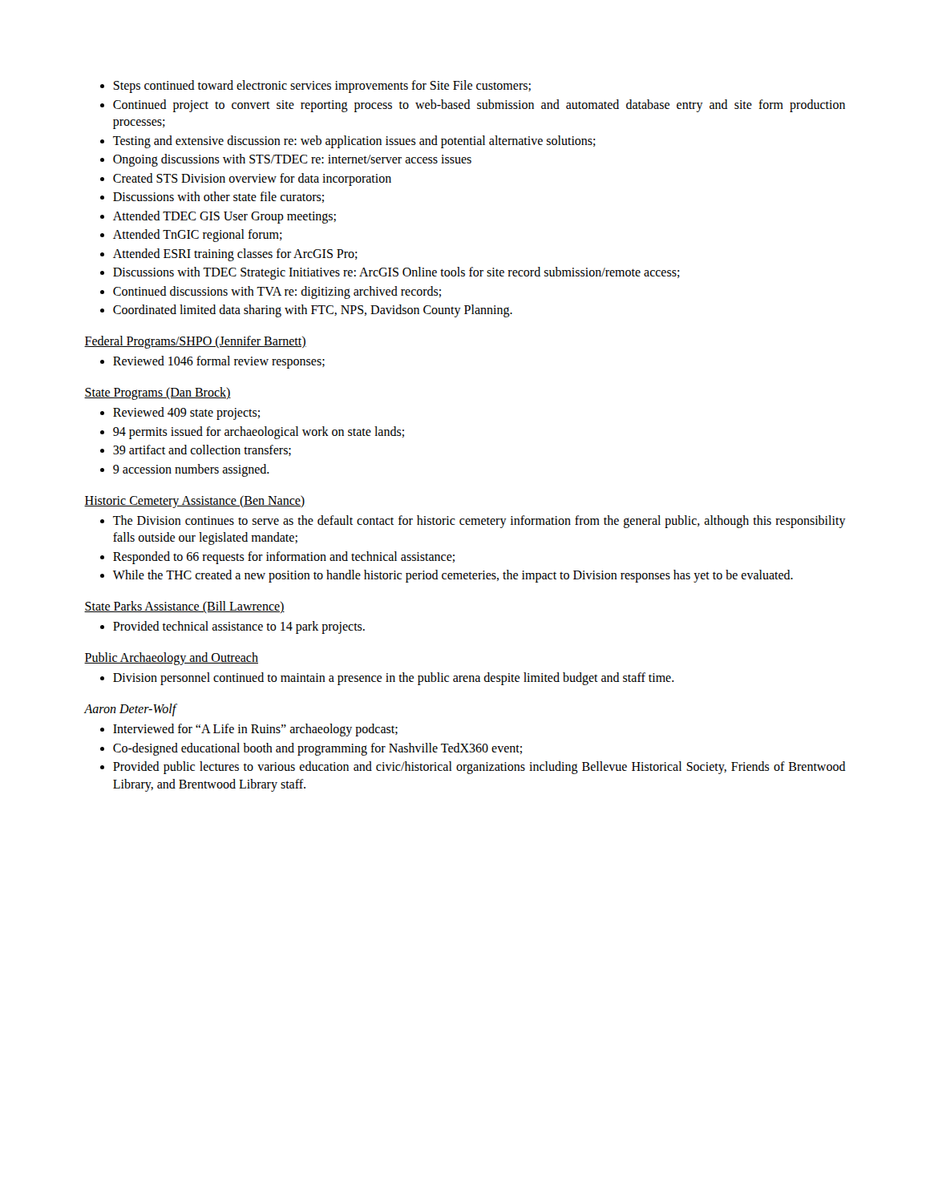Steps continued toward electronic services improvements for Site File customers;
Continued project to convert site reporting process to web-based submission and automated database entry and site form production processes;
Testing and extensive discussion re: web application issues and potential alternative solutions;
Ongoing discussions with STS/TDEC re: internet/server access issues
Created STS Division overview for data incorporation
Discussions with other state file curators;
Attended TDEC GIS User Group meetings;
Attended TnGIC regional forum;
Attended ESRI training classes for ArcGIS Pro;
Discussions with TDEC Strategic Initiatives re: ArcGIS Online tools for site record submission/remote access;
Continued discussions with TVA re: digitizing archived records;
Coordinated limited data sharing with FTC, NPS, Davidson County Planning.
Federal Programs/SHPO (Jennifer Barnett)
Reviewed 1046 formal review responses;
State Programs (Dan Brock)
Reviewed 409 state projects;
94 permits issued for archaeological work on state lands;
39 artifact and collection transfers;
9 accession numbers assigned.
Historic Cemetery Assistance (Ben Nance)
The Division continues to serve as the default contact for historic cemetery information from the general public, although this responsibility falls outside our legislated mandate;
Responded to 66 requests for information and technical assistance;
While the THC created a new position to handle historic period cemeteries, the impact to Division responses has yet to be evaluated.
State Parks Assistance (Bill Lawrence)
Provided technical assistance to 14 park projects.
Public Archaeology and Outreach
Division personnel continued to maintain a presence in the public arena despite limited budget and staff time.
Aaron Deter-Wolf
Interviewed for “A Life in Ruins” archaeology podcast;
Co-designed educational booth and programming for Nashville TedX360 event;
Provided public lectures to various education and civic/historical organizations including Bellevue Historical Society, Friends of Brentwood Library, and Brentwood Library staff.